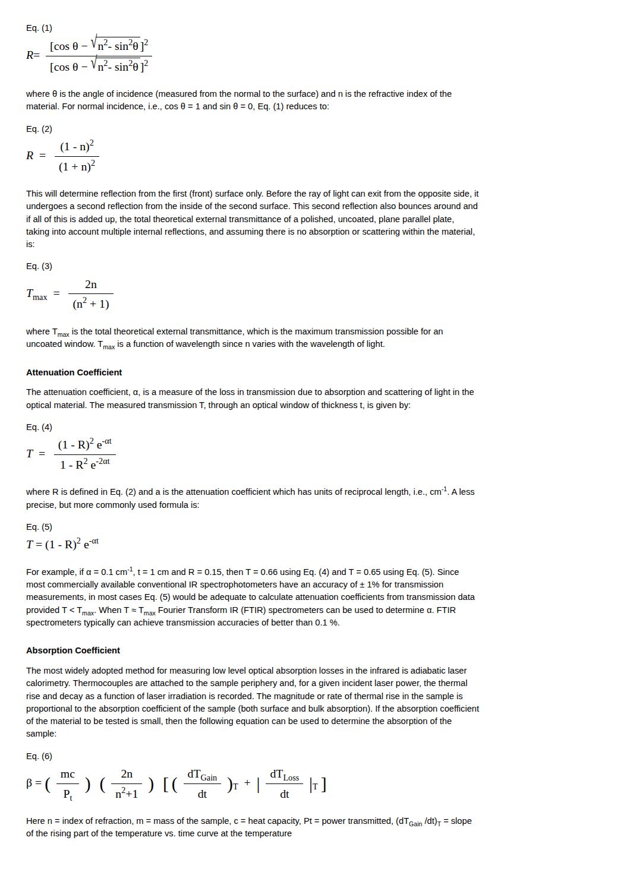Eq. (1)
R= [cos θ − √n2- sin2θ]2 [cos θ − √n2- sin2θ]2
where θ is the angle of incidence (measured from the normal to the surface) and n is the refractive index of the material. For normal incidence, i.e., cos θ = 1 and sin θ = 0, Eq. (1) reduces to:
Eq. (2)
R = (1 - n)2 (1 + n)2
This will determine reflection from the first (front) surface only. Before the ray of light can exit from the opposite side, it undergoes a second reflection from the inside of the second surface. This second reflection also bounces around and if all of this is added up, the total theoretical external transmittance of a polished, uncoated, plane parallel plate, taking into account multiple internal reflections, and assuming there is no absorption or scattering within the material, is:
Eq. (3)
Tmax = 2n (n2 + 1)
where Tmax is the total theoretical external transmittance, which is the maximum transmission possible for an uncoated window. Tmax is a function of wavelength since n varies with the wavelength of light.
Attenuation Coefficient
The attenuation coefficient, α, is a measure of the loss in transmission due to absorption and scattering of light in the optical material. The measured transmission T, through an optical window of thickness t, is given by:
Eq. (4)
T = (1 - R)2 e-αt 1 - R2 e-2αt
where R is defined in Eq. (2) and a is the attenuation coefficient which has units of reciprocal length, i.e., cm-1. A less precise, but more commonly used formula is:
Eq. (5)
T = (1 - R)2 e-αt
For example, if α = 0.1 cm-1, t = 1 cm and R = 0.15, then T = 0.66 using Eq. (4) and T = 0.65 using Eq. (5). Since most commercially available conventional IR spectrophotometers have an accuracy of ± 1% for transmission measurements, in most cases Eq. (5) would be adequate to calculate attenuation coefficients from transmission data provided T < Tmax. When T ≈ Tmax Fourier Transform IR (FTIR) spectrometers can be used to determine α. FTIR spectrometers typically can achieve transmission accuracies of better than 0.1 %.
Absorption Coefficient
The most widely adopted method for measuring low level optical absorption losses in the infrared is adiabatic laser calorimetry. Thermocouples are attached to the sample periphery and, for a given incident laser power, the thermal rise and decay as a function of laser irradiation is recorded. The magnitude or rate of thermal rise in the sample is proportional to the absorption coefficient of the sample (both surface and bulk absorption). If the absorption coefficient of the material to be tested is small, then the following equation can be used to determine the absorption of the sample:
Eq. (6)
β = ( mc Pt ) ( 2n n2+1 ) [ ( dTGain dt )T + | dTLoss dt |T ]
Here n = index of refraction, m = mass of the sample, c = heat capacity, Pt = power transmitted, (dTGain /dt)T = slope of the rising part of the temperature vs. time curve at the temperature